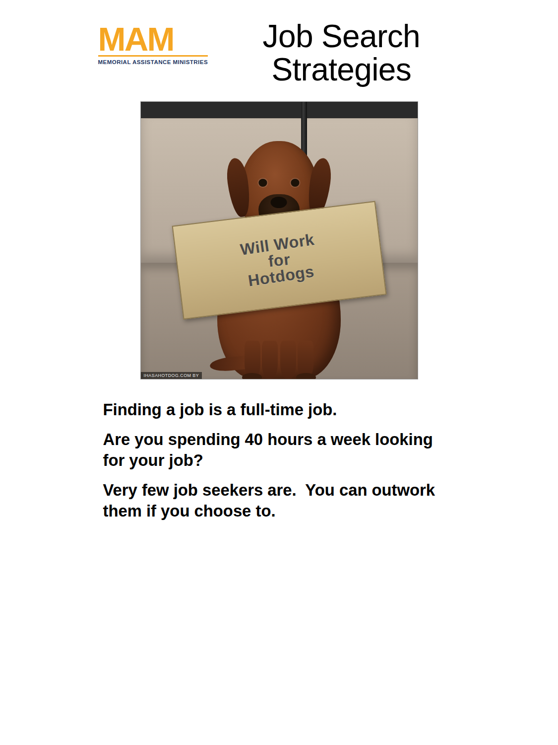MAM
MEMORIAL ASSISTANCE MINISTRIES
Job Search
Strategies
Will Work for Hotdogs
IHASAHOTDOG.COM BY
Dog holding a cardboard sign reading "Will Work for Hotdogs."
Finding a job is a full-time job.
Are you spending 40 hours a week looking for your job?
Very few job seekers are. You can outwork them if you choose to.